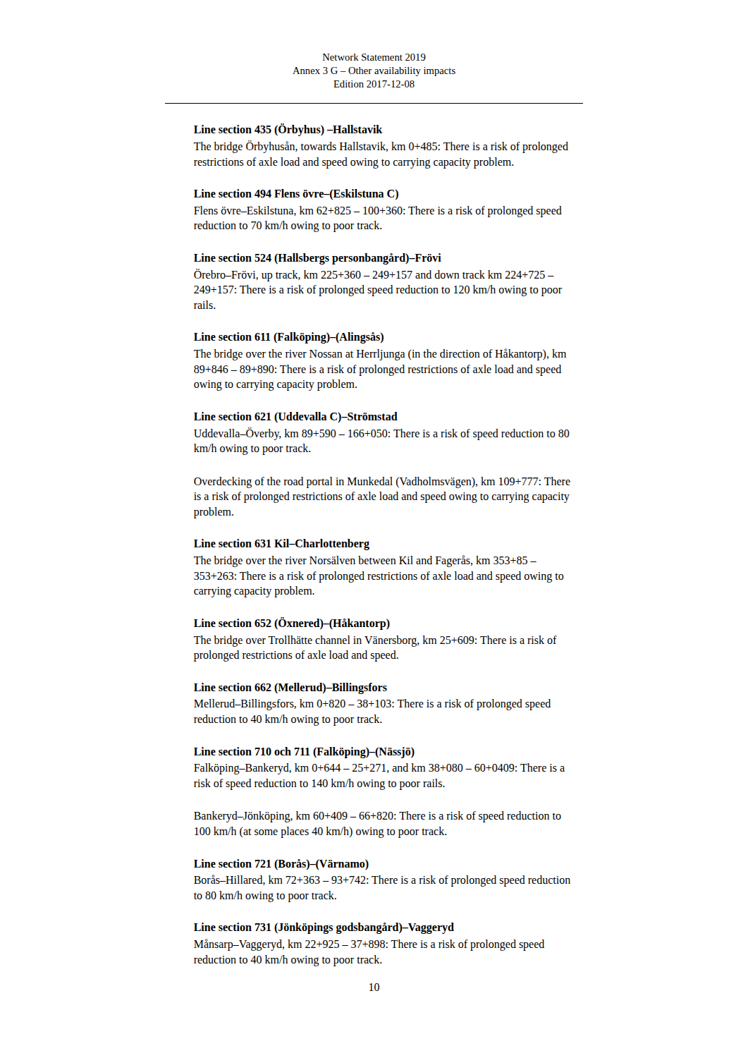Network Statement 2019
Annex 3 G – Other availability impacts
Edition 2017-12-08
Line section 435 (Örbyhus) –Hallstavik
The bridge Örbyhusån, towards Hallstavik, km 0+485: There is a risk of prolonged restrictions of axle load and speed owing to carrying capacity problem.
Line section 494 Flens övre–(Eskilstuna C)
Flens övre–Eskilstuna, km 62+825 – 100+360: There is a risk of prolonged speed reduction to 70 km/h owing to poor track.
Line section 524 (Hallsbergs personbangård)–Frövi
Örebro–Frövi, up track, km 225+360 – 249+157 and down track km 224+725 – 249+157: There is a risk of prolonged speed reduction to 120 km/h owing to poor rails.
Line section 611 (Falköping)–(Alingsås)
The bridge over the river Nossan at Herrljunga (in the direction of Håkantorp), km 89+846 – 89+890: There is a risk of prolonged restrictions of axle load and speed owing to carrying capacity problem.
Line section 621 (Uddevalla C)–Strömstad
Uddevalla–Överby, km 89+590 – 166+050: There is a risk of speed reduction to 80 km/h owing to poor track.
Overdecking of the road portal in Munkedal (Vadholmsvägen), km 109+777: There is a risk of prolonged restrictions of axle load and speed owing to carrying capacity problem.
Line section 631 Kil–Charlottenberg
The bridge over the river Norsälven between Kil and Fagerås, km 353+85 – 353+263: There is a risk of prolonged restrictions of axle load and speed owing to carrying capacity problem.
Line section 652 (Öxnered)–(Håkantorp)
The bridge over Trollhätte channel in Vänersborg, km 25+609: There is a risk of prolonged restrictions of axle load and speed.
Line section 662 (Mellerud)–Billingsfors
Mellerud–Billingsfors, km 0+820 – 38+103: There is a risk of prolonged speed reduction to 40 km/h owing to poor track.
Line section 710 och 711 (Falköping)–(Nässjö)
Falköping–Bankeryd, km 0+644 – 25+271, and km 38+080 – 60+0409: There is a risk of speed reduction to 140 km/h owing to poor rails.
Bankeryd–Jönköping, km 60+409 – 66+820: There is a risk of speed reduction to 100 km/h (at some places 40 km/h) owing to poor track.
Line section 721 (Borås)–(Värnamo)
Borås–Hillared, km 72+363 – 93+742: There is a risk of prolonged speed reduction to 80 km/h owing to poor track.
Line section 731 (Jönköpings godsbangård)–Vaggeryd
Månsarp–Vaggeryd, km 22+925 – 37+898: There is a risk of prolonged speed reduction to 40 km/h owing to poor track.
10